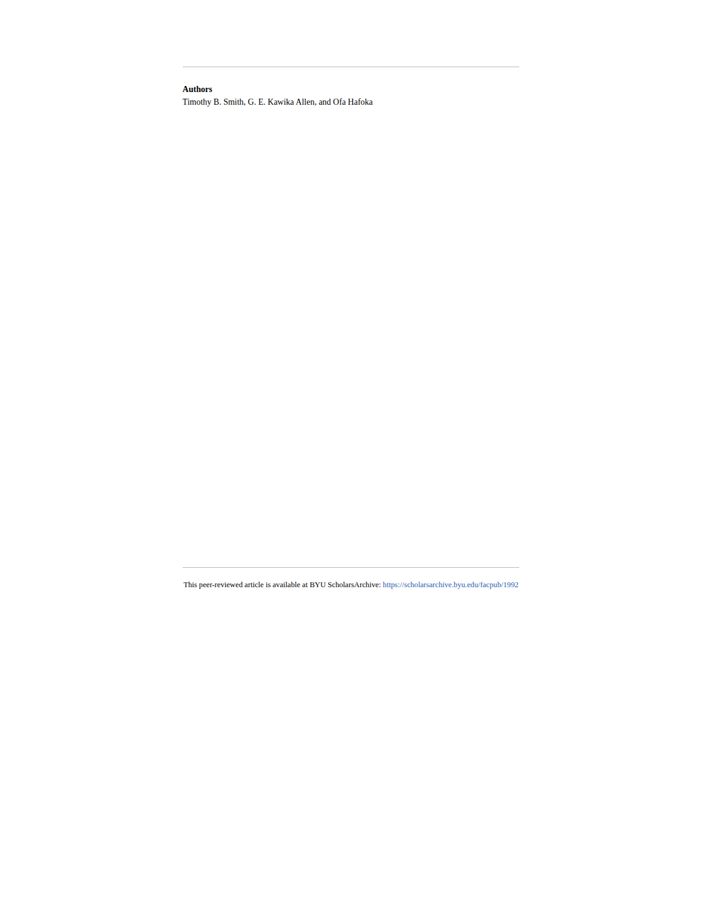Authors
Timothy B. Smith, G. E. Kawika Allen, and Ofa Hafoka
This peer-reviewed article is available at BYU ScholarsArchive: https://scholarsarchive.byu.edu/facpub/1992